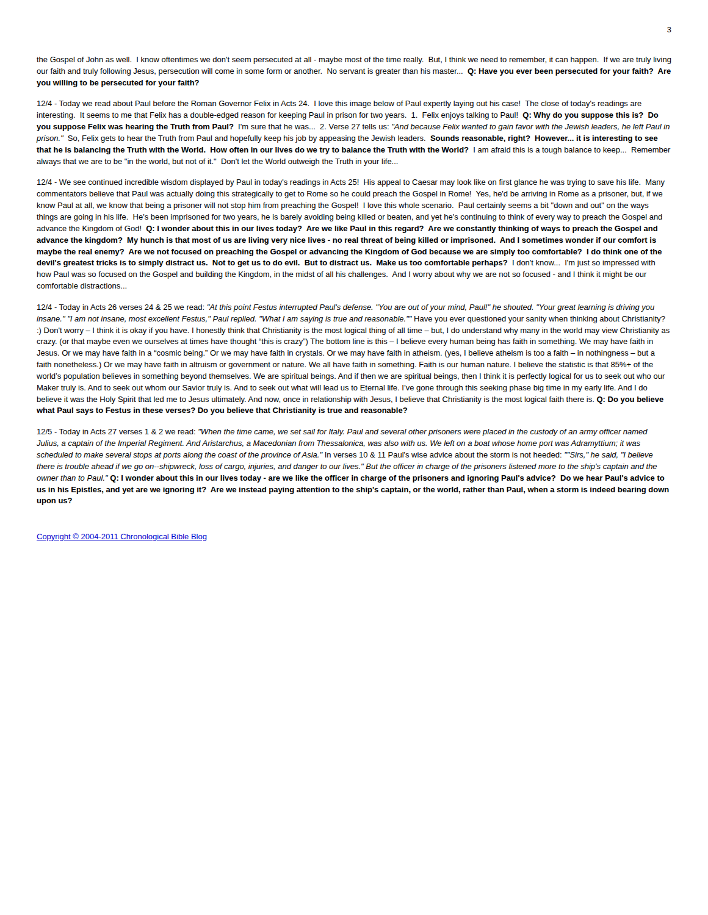3
the Gospel of John as well. I know oftentimes we don't seem persecuted at all - maybe most of the time really. But, I think we need to remember, it can happen. If we are truly living our faith and truly following Jesus, persecution will come in some form or another. No servant is greater than his master... Q: Have you ever been persecuted for your faith? Are you willing to be persecuted for your faith?
12/4 - Today we read about Paul before the Roman Governor Felix in Acts 24. I love this image below of Paul expertly laying out his case! The close of today's readings are interesting. It seems to me that Felix has a double-edged reason for keeping Paul in prison for two years. 1. Felix enjoys talking to Paul! Q: Why do you suppose this is? Do you suppose Felix was hearing the Truth from Paul? I'm sure that he was... 2. Verse 27 tells us: "And because Felix wanted to gain favor with the Jewish leaders, he left Paul in prison." So, Felix gets to hear the Truth from Paul and hopefully keep his job by appeasing the Jewish leaders. Sounds reasonable, right? However... it is interesting to see that he is balancing the Truth with the World. How often in our lives do we try to balance the Truth with the World? I am afraid this is a tough balance to keep... Remember always that we are to be "in the world, but not of it." Don't let the World outweigh the Truth in your life...
12/4 - We see continued incredible wisdom displayed by Paul in today's readings in Acts 25! His appeal to Caesar may look like on first glance he was trying to save his life. Many commentators believe that Paul was actually doing this strategically to get to Rome so he could preach the Gospel in Rome! Yes, he'd be arriving in Rome as a prisoner, but, if we know Paul at all, we know that being a prisoner will not stop him from preaching the Gospel! I love this whole scenario. Paul certainly seems a bit "down and out" on the ways things are going in his life. He's been imprisoned for two years, he is barely avoiding being killed or beaten, and yet he's continuing to think of every way to preach the Gospel and advance the Kingdom of God! Q: I wonder about this in our lives today? Are we like Paul in this regard? Are we constantly thinking of ways to preach the Gospel and advance the kingdom? My hunch is that most of us are living very nice lives - no real threat of being killed or imprisoned. And I sometimes wonder if our comfort is maybe the real enemy? Are we not focused on preaching the Gospel or advancing the Kingdom of God because we are simply too comfortable? I do think one of the devil's greatest tricks is to simply distract us. Not to get us to do evil. But to distract us. Make us too comfortable perhaps? I don't know... I'm just so impressed with how Paul was so focused on the Gospel and building the Kingdom, in the midst of all his challenges. And I worry about why we are not so focused - and I think it might be our comfortable distractions...
12/4 - Today in Acts 26 verses 24 & 25 we read: "At this point Festus interrupted Paul's defense. "You are out of your mind, Paul!" he shouted. "Your great learning is driving you insane." "I am not insane, most excellent Festus," Paul replied. "What I am saying is true and reasonable."" Have you ever questioned your sanity when thinking about Christianity? :) Don't worry – I think it is okay if you have. I honestly think that Christianity is the most logical thing of all time – but, I do understand why many in the world may view Christianity as crazy. (or that maybe even we ourselves at times have thought “this is crazy”) The bottom line is this – I believe every human being has faith in something. We may have faith in Jesus. Or we may have faith in a “cosmic being.” Or we may have faith in crystals. Or we may have faith in atheism. (yes, I believe atheism is too a faith – in nothingness – but a faith nonetheless.) Or we may have faith in altruism or government or nature. We all have faith in something. Faith is our human nature. I believe the statistic is that 85%+ of the world’s population believes in something beyond themselves. We are spiritual beings. And if then we are spiritual beings, then I think it is perfectly logical for us to seek out who our Maker truly is. And to seek out whom our Savior truly is. And to seek out what will lead us to Eternal life. I’ve gone through this seeking phase big time in my early life. And I do believe it was the Holy Spirit that led me to Jesus ultimately. And now, once in relationship with Jesus, I believe that Christianity is the most logical faith there is. Q: Do you believe what Paul says to Festus in these verses? Do you believe that Christianity is true and reasonable?
12/5 - Today in Acts 27 verses 1 & 2 we read: "When the time came, we set sail for Italy. Paul and several other prisoners were placed in the custody of an army officer named Julius, a captain of the Imperial Regiment. And Aristarchus, a Macedonian from Thessalonica, was also with us. We left on a boat whose home port was Adramyttium; it was scheduled to make several stops at ports along the coast of the province of Asia." In verses 10 & 11 Paul's wise advice about the storm is not heeded: ""Sirs," he said, "I believe there is trouble ahead if we go on--shipwreck, loss of cargo, injuries, and danger to our lives." But the officer in charge of the prisoners listened more to the ship's captain and the owner than to Paul." Q: I wonder about this in our lives today - are we like the officer in charge of the prisoners and ignoring Paul's advice? Do we hear Paul's advice to us in his Epistles, and yet are we ignoring it? Are we instead paying attention to the ship's captain, or the world, rather than Paul, when a storm is indeed bearing down upon us?
Copyright © 2004-2011 Chronological Bible Blog